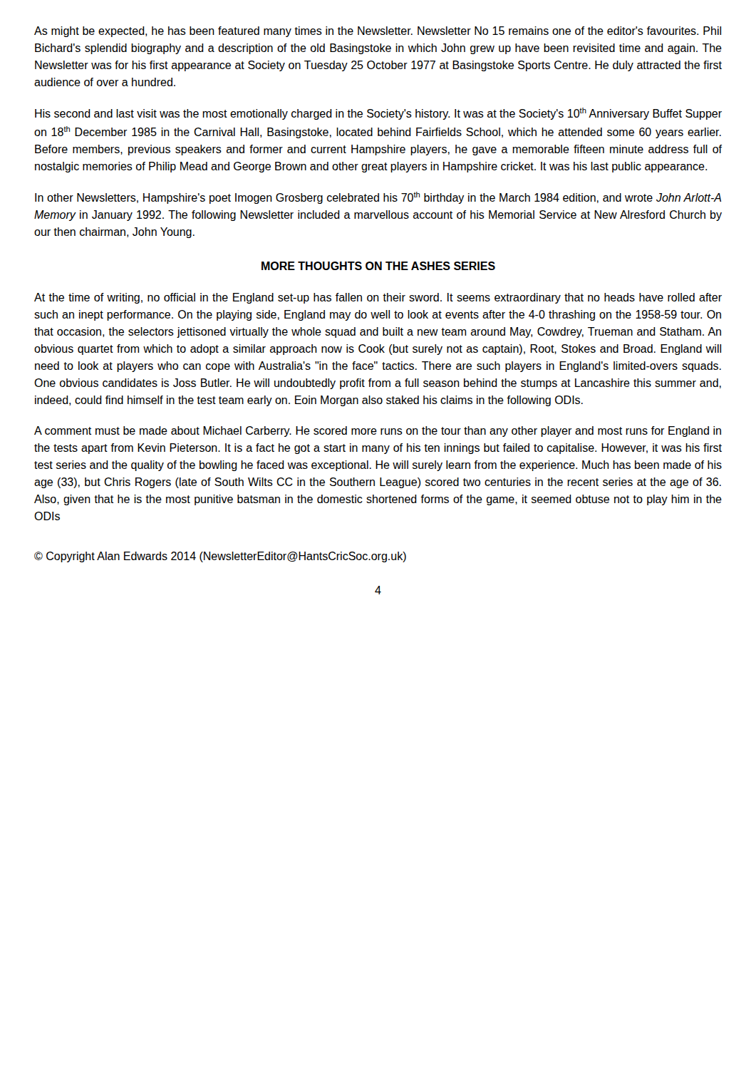As might be expected, he has been featured many times in the Newsletter. Newsletter No 15 remains one of the editor's favourites. Phil Bichard's splendid biography and a description of the old Basingstoke in which John grew up have been revisited time and again. The Newsletter was for his first appearance at Society on Tuesday 25 October 1977 at Basingstoke Sports Centre. He duly attracted the first audience of over a hundred.
His second and last visit was the most emotionally charged in the Society's history. It was at the Society's 10th Anniversary Buffet Supper on 18th December 1985 in the Carnival Hall, Basingstoke, located behind Fairfields School, which he attended some 60 years earlier. Before members, previous speakers and former and current Hampshire players, he gave a memorable fifteen minute address full of nostalgic memories of Philip Mead and George Brown and other great players in Hampshire cricket. It was his last public appearance.
In other Newsletters, Hampshire's poet Imogen Grosberg celebrated his 70th birthday in the March 1984 edition, and wrote John Arlott-A Memory in January 1992. The following Newsletter included a marvellous account of his Memorial Service at New Alresford Church by our then chairman, John Young.
MORE THOUGHTS ON THE ASHES SERIES
At the time of writing, no official in the England set-up has fallen on their sword. It seems extraordinary that no heads have rolled after such an inept performance. On the playing side, England may do well to look at events after the 4-0 thrashing on the 1958-59 tour. On that occasion, the selectors jettisoned virtually the whole squad and built a new team around May, Cowdrey, Trueman and Statham. An obvious quartet from which to adopt a similar approach now is Cook (but surely not as captain), Root, Stokes and Broad. England will need to look at players who can cope with Australia's "in the face" tactics. There are such players in England's limited-overs squads. One obvious candidates is Joss Butler. He will undoubtedly profit from a full season behind the stumps at Lancashire this summer and, indeed, could find himself in the test team early on. Eoin Morgan also staked his claims in the following ODIs.
A comment must be made about Michael Carberry. He scored more runs on the tour than any other player and most runs for England in the tests apart from Kevin Pieterson. It is a fact he got a start in many of his ten innings but failed to capitalise. However, it was his first test series and the quality of the bowling he faced was exceptional. He will surely learn from the experience. Much has been made of his age (33), but Chris Rogers (late of South Wilts CC in the Southern League) scored two centuries in the recent series at the age of 36. Also, given that he is the most punitive batsman in the domestic shortened forms of the game, it seemed obtuse not to play him in the ODIs
© Copyright Alan Edwards 2014 (NewsletterEditor@HantsCricSoc.org.uk)
4